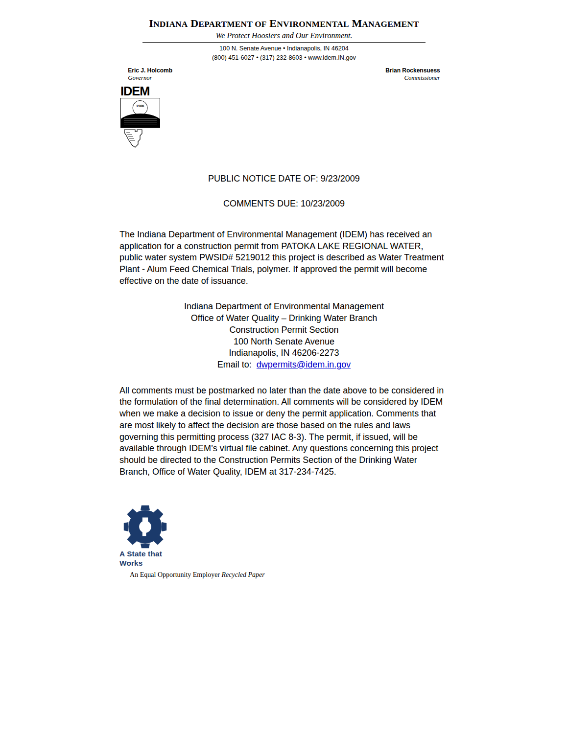INDIANA DEPARTMENT OF ENVIRONMENTAL MANAGEMENT
We Protect Hoosiers and Our Environment.
100 N. Senate Avenue • Indianapolis, IN 46204
(800) 451-6027 • (317) 232-8603 • www.idem.IN.gov
| Eric J. Holcomb Governor | Brian Rockensuess Commissioner |
IDEM
1986
PUBLIC NOTICE DATE OF: 9/23/2009
COMMENTS DUE: 10/23/2009
The Indiana Department of Environmental Management (IDEM) has received an application for a construction permit from PATOKA LAKE REGIONAL WATER, public water system PWSID# 5219012 this project is described as Water Treatment Plant - Alum Feed Chemical Trials, polymer. If approved the permit will become effective on the date of issuance.
Indiana Department of Environmental Management
Office of Water Quality – Drinking Water Branch
Construction Permit Section
100 North Senate Avenue
Indianapolis, IN 46206-2273
Email to: dwpermits@idem.in.gov
All comments must be postmarked no later than the date above to be considered in the formulation of the final determination. All comments will be considered by IDEM when we make a decision to issue or deny the permit application. Comments that are most likely to affect the decision are those based on the rules and laws governing this permitting process (327 IAC 8-3). The permit, if issued, will be available through IDEM’s virtual file cabinet. Any questions concerning this project should be directed to the Construction Permits Section of the Drinking Water Branch, Office of Water Quality, IDEM at 317-234-7425.
A State that Works
An Equal Opportunity Employer Recycled Paper